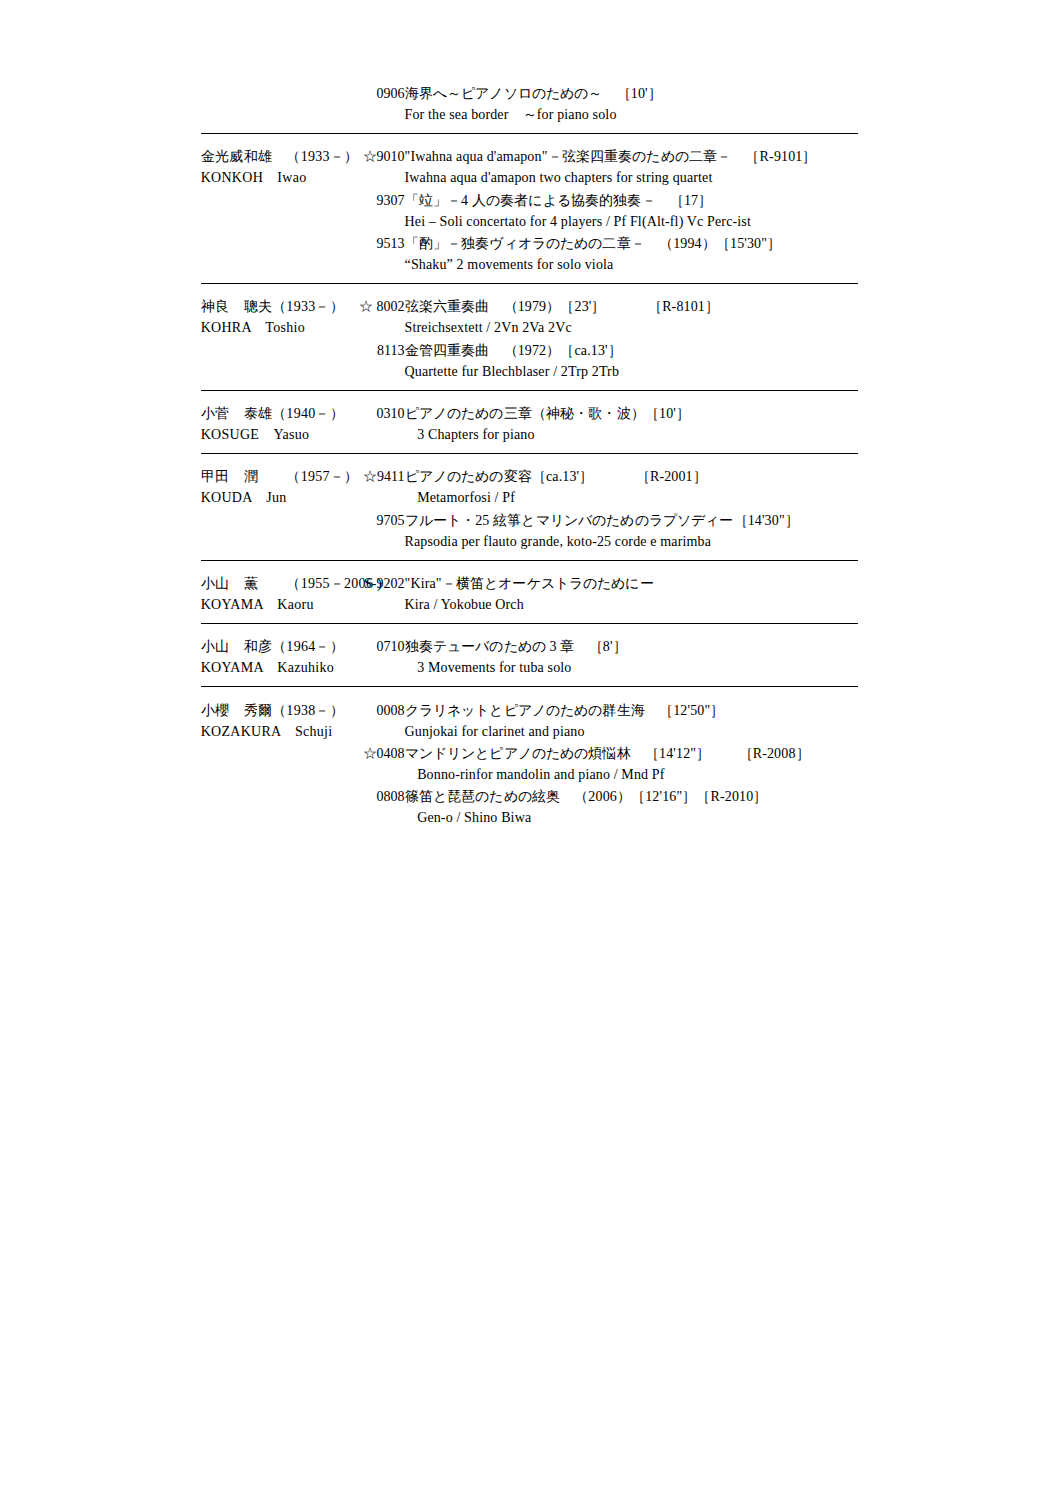| | 0906 | 海界へ～ピアノソロのための～ ［10'］ |
| | | For the sea border ～for piano solo |
| 金光威和雄 （1933－） | ☆9010 | "Iwahna aqua d'amapon"－弦楽四重奏のための二章－ ［R-9101］ |
| KONKOH Iwao | | Iwahna aqua d'amapon two chapters for string quartet |
| | 9307 | 「竝」－4 人の奏者による協奏的独奏－ ［17］ |
| | | Hei – Soli concertato for 4 players / Pf Fl(Alt-fl) Vc Perc-ist |
| | 9513 | 「酌」－独奏ヴィオラのための二章－ （1994）［15'30"］ |
| | | “Shaku” 2 movements for solo viola |
| 神良 聰夫（1933－） | ☆ 8002 | 弦楽六重奏曲 （1979）［23'］ ［R-8101］ |
| KOHRA Toshio | | Streichsextett / 2Vn 2Va 2Vc |
| | 8113 | 金管四重奏曲 （1972）［ca.13'］ |
| | | Quartette fur Blechblaser / 2Trp 2Trb |
| 小菅 泰雄（1940－） | 0310 | ピアノのための三章（神秘・歌・波）［10'］ |
| KOSUGE Yasuo | | 3 Chapters for piano |
| 甲田 潤 （1957－） | ☆9411 | ピアノのための変容［ca.13'］ ［R-2001］ |
| KOUDA Jun | | Metamorfosi / Pf |
| | 9705 | フルート・25 絃箏とマリンバのためのラプソディー［14'30"］ |
| | | Rapsodia per flauto grande, koto-25 corde e marimba |
| 小山 薫 （1955－2006 ) | S-9202 | "Kira"－横笛とオーケストラのためにー |
| KOYAMA Kaoru | | Kira / Yokobue Orch |
| 小山 和彦（1964－） | 0710 | 独奏テューバのための 3 章 ［8'］ |
| KOYAMA Kazuhiko | | 3 Movements for tuba solo |
| 小櫻 秀爾（1938－） | 0008 | クラリネットとピアノのための群生海 ［12'50"］ |
| KOZAKURA Schuji | | Gunjokai for clarinet and piano |
| | ☆0408 | マンドリンとピアノのための煩悩林 ［14'12"］ ［R-2008］ |
| | | Bonno-rinfor mandolin and piano / Mnd Pf |
| | 0808 | 篠笛と琵琶のための絃奥 （2006）［12'16"］［R-2010］ |
| | | Gen-o / Shino Biwa |